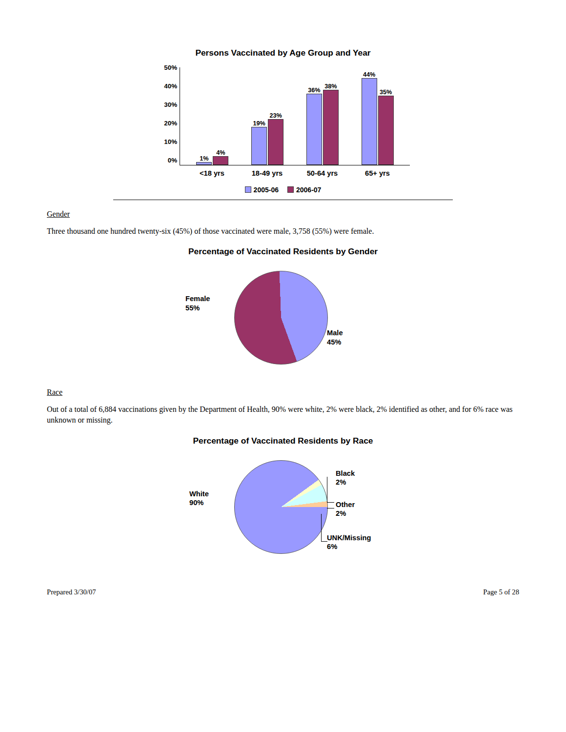Persons Vaccinated by Age Group and Year
50% 40% 30% 20% 10% 0%
1%
4%
19%
23%
36%
38%
44%
35%
<18 yrs 18-49 yrs 50-64 yrs 65+ yrs
2005-06 2006-07
Gender
Three thousand one hundred twenty-six (45%) of those vaccinated were male, 3,758 (55%) were female.
Percentage of Vaccinated Residents by Gender
Female
55%
Male
45%
Race
Out of a total of 6,884 vaccinations given by the Department of Health, 90% were white, 2% were black, 2% identified as other, and for 6% race was unknown or missing.
Percentage of Vaccinated Residents by Race
White
90%
Black
2%
Other
2%
UNK/Missing
6%
Prepared 3/30/07 Page 5 of 28